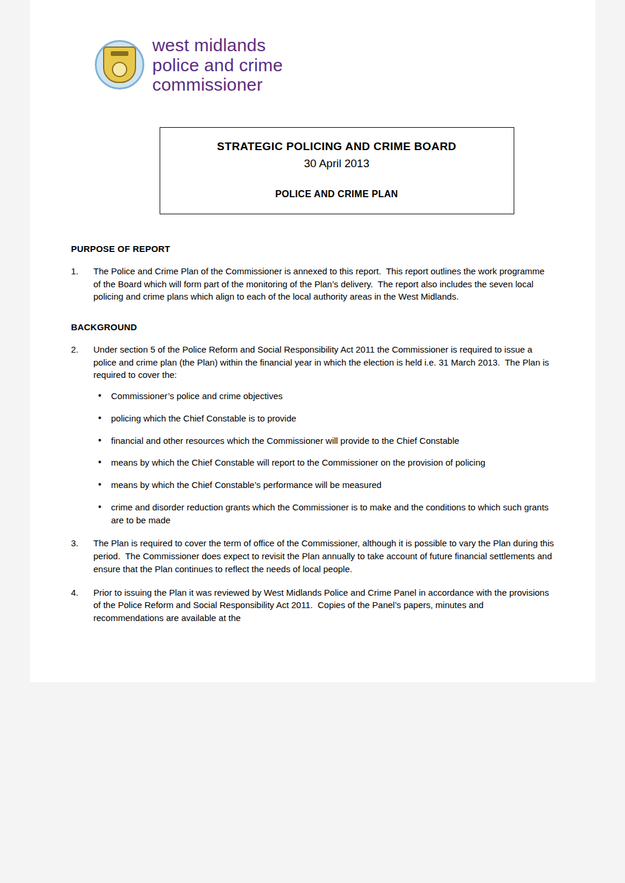west midlands police and crime commissioner
STRATEGIC POLICING AND CRIME BOARD
30 April 2013
POLICE AND CRIME PLAN
PURPOSE OF REPORT
1. The Police and Crime Plan of the Commissioner is annexed to this report. This report outlines the work programme of the Board which will form part of the monitoring of the Plan’s delivery. The report also includes the seven local policing and crime plans which align to each of the local authority areas in the West Midlands.
BACKGROUND
2. Under section 5 of the Police Reform and Social Responsibility Act 2011 the Commissioner is required to issue a police and crime plan (the Plan) within the financial year in which the election is held i.e. 31 March 2013. The Plan is required to cover the:
Commissioner’s police and crime objectives
policing which the Chief Constable is to provide
financial and other resources which the Commissioner will provide to the Chief Constable
means by which the Chief Constable will report to the Commissioner on the provision of policing
means by which the Chief Constable’s performance will be measured
crime and disorder reduction grants which the Commissioner is to make and the conditions to which such grants are to be made
3. The Plan is required to cover the term of office of the Commissioner, although it is possible to vary the Plan during this period. The Commissioner does expect to revisit the Plan annually to take account of future financial settlements and ensure that the Plan continues to reflect the needs of local people.
4. Prior to issuing the Plan it was reviewed by West Midlands Police and Crime Panel in accordance with the provisions of the Police Reform and Social Responsibility Act 2011. Copies of the Panel’s papers, minutes and recommendations are available at the